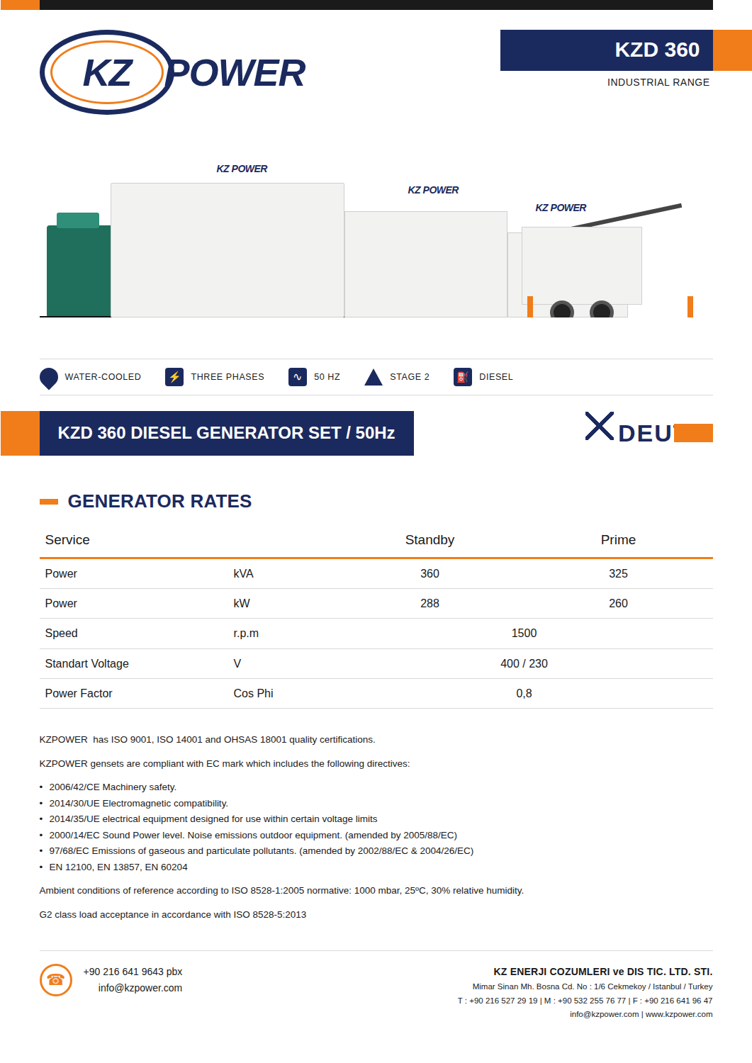KZ
POWER
KZD 360
INDUSTRIAL RANGE
KZ POWER KZ POWER KZ POWER
WATER-COOLED
THREE PHASES
50 HZ
STAGE 2
DIESEL
KZD 360 DIESEL GENERATOR SET / 50Hz
DEUTZ®
GENERATOR RATES
| Service | | Standby | Prime |
| --- | --- | --- | --- |
| Power | kVA | 360 | 325 |
| Power | kW | 288 | 260 |
| Speed | r.p.m | 1500 |
| Standart Voltage | V | 400 / 230 |
| Power Factor | Cos Phi | 0,8 |
KZPOWER has ISO 9001, ISO 14001 and OHSAS 18001 quality certifications.
KZPOWER gensets are compliant with EC mark which includes the following directives:
2006/42/CE Machinery safety.
2014/30/UE Electromagnetic compatibility.
2014/35/UE electrical equipment designed for use within certain voltage limits
2000/14/EC Sound Power level. Noise emissions outdoor equipment. (amended by 2005/88/EC)
97/68/EC Emissions of gaseous and particulate pollutants. (amended by 2002/88/EC & 2004/26/EC)
EN 12100, EN 13857, EN 60204
Ambient conditions of reference according to ISO 8528-1:2005 normative: 1000 mbar, 25ºC, 30% relative humidity.
G2 class load acceptance in accordance with ISO 8528-5:2013
+90 216 641 9643 pbx
info@kzpower.com
KZ ENERJI COZUMLERI ve DIS TIC. LTD. STI.
Mimar Sinan Mh. Bosna Cd. No : 1/6 Cekmekoy / Istanbul / Turkey
T : +90 216 527 29 19 | M : +90 532 255 76 77 | F : +90 216 641 96 47
info@kzpower.com | www.kzpower.com